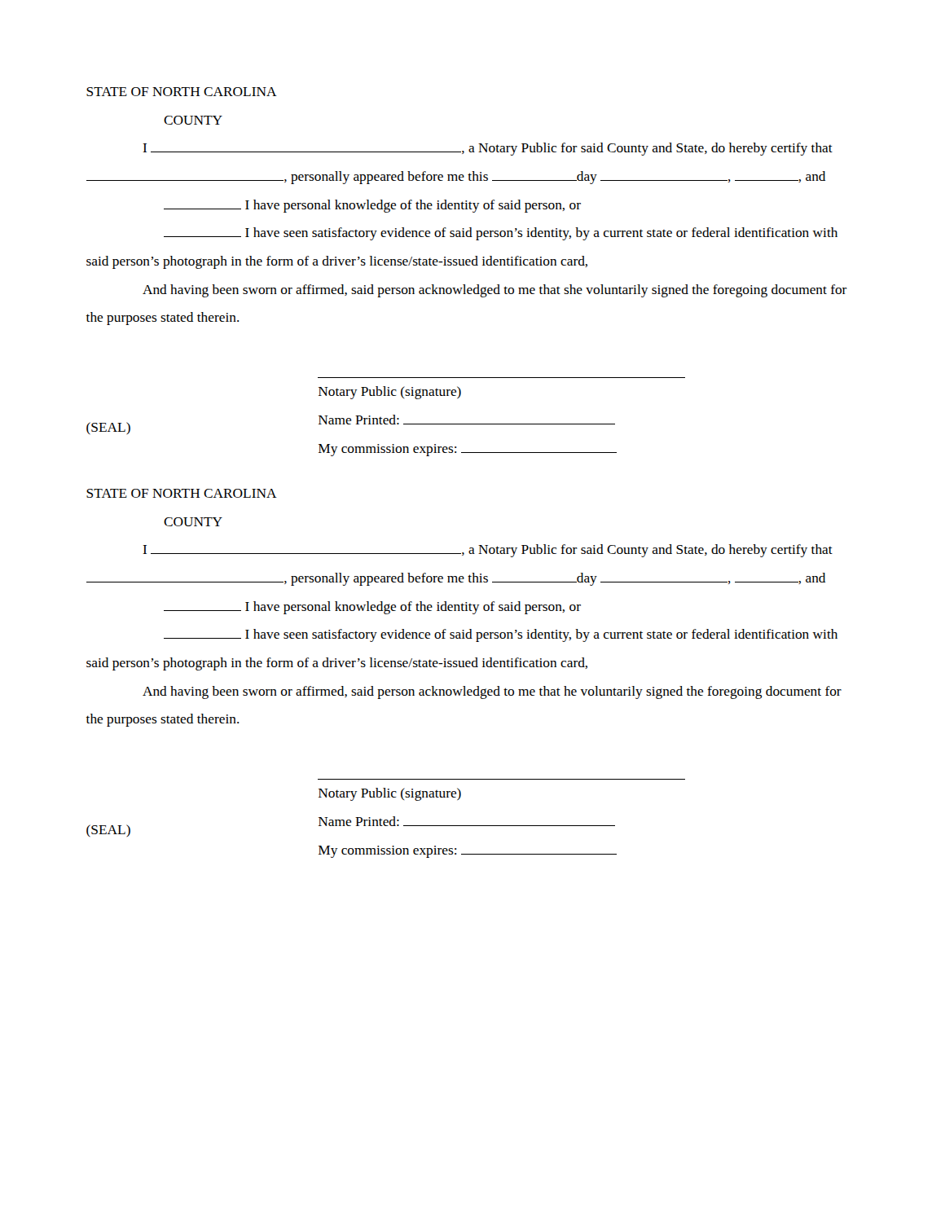STATE OF NORTH CAROLINA
COUNTY
I , a Notary Public for said County and State, do hereby certify that , personally appeared before me this day , , and
I have personal knowledge of the identity of said person, or
I have seen satisfactory evidence of said person’s identity, by a current state or federal identification with said person’s photograph in the form of a driver’s license/state-issued identification card,
And having been sworn or affirmed, said person acknowledged to me that she voluntarily signed the foregoing document for the purposes stated therein.
(SEAL)
Notary Public (signature)
Name Printed:
My commission expires:
STATE OF NORTH CAROLINA
COUNTY
I , a Notary Public for said County and State, do hereby certify that , personally appeared before me this day , , and
I have personal knowledge of the identity of said person, or
I have seen satisfactory evidence of said person’s identity, by a current state or federal identification with said person’s photograph in the form of a driver’s license/state-issued identification card,
And having been sworn or affirmed, said person acknowledged to me that he voluntarily signed the foregoing document for the purposes stated therein.
(SEAL)
Notary Public (signature)
Name Printed:
My commission expires: